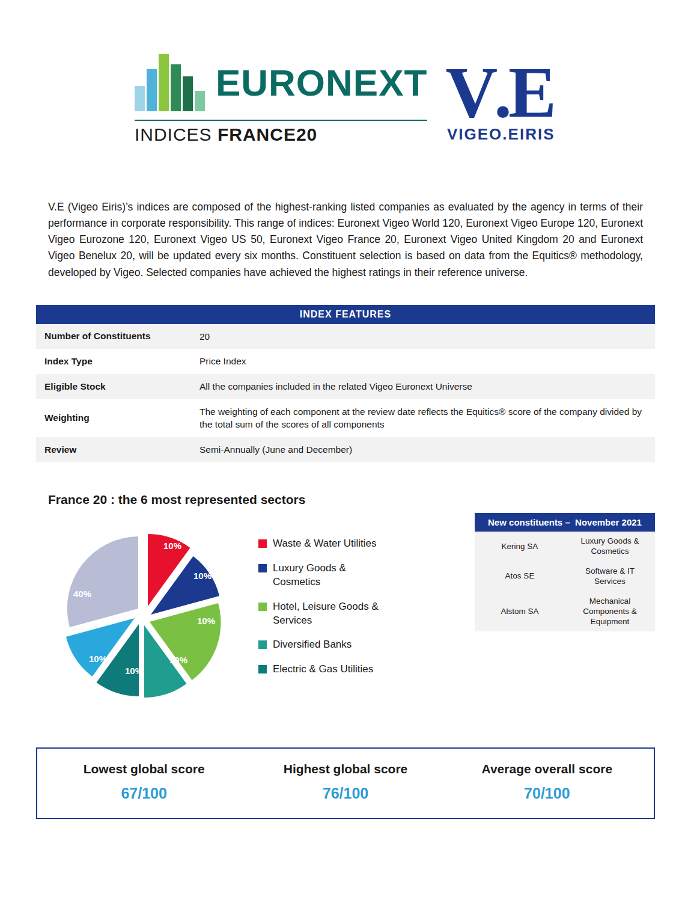EURONEXT
INDICES FRANCE20
V. E
VIGEO.EIRIS
V.E (Vigeo Eiris)’s indices are composed of the highest-ranking listed companies as evaluated by the agency in terms of their performance in corporate responsibility. This range of indices: Euronext Vigeo World 120, Euronext Vigeo Europe 120, Euronext Vigeo Eurozone 120, Euronext Vigeo US 50, Euronext Vigeo France 20, Euronext Vigeo United Kingdom 20 and Euronext Vigeo Benelux 20, will be updated every six months. Constituent selection is based on data from the Equitics® methodology, developed by Vigeo. Selected companies have achieved the highest ratings in their reference universe.
INDEX FEATURES
| Number of Constituents | 20 |
| Index Type | Price Index |
| Eligible Stock | All the companies included in the related Vigeo Euronext Universe |
| Weighting | The weighting of each component at the review date reflects the Equitics® score of the company divided by the total sum of the scores of all components |
| Review | Semi-Annually (June and December) |
France 20 : the 6 most represented sectors
10% 10% 10% 10% 10% 10% 40%
Waste & Water Utilities
Luxury Goods &
Cosmetics
Hotel, Leisure Goods &
Services
Diversified Banks
Electric & Gas Utilities
New constituents – November 2021
| Kering SA | Luxury Goods & Cosmetics |
| Atos SE | Software & IT Services |
| Alstom SA | Mechanical Components & Equipment |
Lowest global score
67/100
Highest global score
76/100
Average overall score
70/100